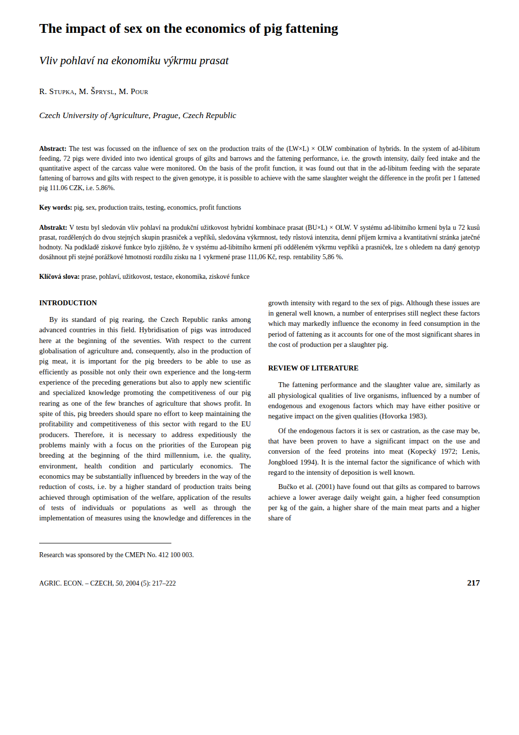The impact of sex on the economics of pig fattening
Vliv pohlaví na ekonomiku výkrmu prasat
R. Stupka, M. Šprysl, M. Pour
Czech University of Agriculture, Prague, Czech Republic
Abstract: The test was focussed on the influence of sex on the production traits of the (LW×L) × OLW combination of hybrids. In the system of ad-libitum feeding, 72 pigs were divided into two identical groups of gilts and barrows and the fattening performance, i.e. the growth intensity, daily feed intake and the quantitative aspect of the carcass value were monitored. On the basis of the profit function, it was found out that in the ad-libitum feeding with the separate fattening of barrows and gilts with respect to the given genotype, it is possible to achieve with the same slaughter weight the difference in the profit per 1 fattened pig 111.06 CZK, i.e. 5.86%.
Key words: pig, sex, production traits, testing, economics, profit functions
Abstrakt: V testu byl sledován vliv pohlaví na produkční užitkovost hybridní kombinace prasat (BU×L) × OLW. V systému ad-libitního krmení byla u 72 kusů prasat, rozdělených do dvou stejných skupin prasniček a vepříků, sledována výkrmnost, tedy růstová intenzita, denní příjem krmiva a kvantitativní stránka jatečné hodnoty. Na podkladě ziskové funkce bylo zjištěno, že v systému ad-libitního krmení při odděleném výkrmu vepříků a prasniček, lze s ohledem na daný genotyp dosáhnout při stejné porážkové hmotnosti rozdílu zisku na 1 vykrmené prase 111,06 Kč, resp. rentability 5,86 %.
Klíčová slova: prase, pohlaví, užitkovost, testace, ekonomika, ziskové funkce
INTRODUCTION
By its standard of pig rearing, the Czech Republic ranks among advanced countries in this field. Hybridisation of pigs was introduced here at the beginning of the seventies. With respect to the current globalisation of agriculture and, consequently, also in the production of pig meat, it is important for the pig breeders to be able to use as efficiently as possible not only their own experience and the long-term experience of the preceding generations but also to apply new scientific and specialized knowledge promoting the competitiveness of our pig rearing as one of the few branches of agriculture that shows profit. In spite of this, pig breeders should spare no effort to keep maintaining the profitability and competitiveness of this sector with regard to the EU producers. Therefore, it is necessary to address expeditiously the problems mainly with a focus on the priorities of the European pig breeding at the beginning of the third millennium, i.e. the quality, environment, health condition and particularly economics. The economics may be substantially influenced by breeders in the way of the reduction of costs, i.e. by a higher standard of production traits being achieved through optimisation of the welfare, application of the results of tests of individuals or populations as well as through the implementation of measures using the knowledge and differences in the growth intensity with regard to the sex of pigs. Although these issues are in general well known, a number of enterprises still neglect these factors which may markedly influence the economy in feed consumption in the period of fattening as it accounts for one of the most significant shares in the cost of production per a slaughter pig.
REVIEW OF LITERATURE
The fattening performance and the slaughter value are, similarly as all physiological qualities of live organisms, influenced by a number of endogenous and exogenous factors which may have either positive or negative impact on the given qualities (Hovorka 1983).
Of the endogenous factors it is sex or castration, as the case may be, that have been proven to have a significant impact on the use and conversion of the feed proteins into meat (Kopecký 1972; Lenis, Jongbloed 1994). It is the internal factor the significance of which with regard to the intensity of deposition is well known.
Bučko et al. (2001) have found out that gilts as compared to barrows achieve a lower average daily weight gain, a higher feed consumption per kg of the gain, a higher share of the main meat parts and a higher share of
Research was sponsored by the CMEPt No. 412 100 003.
AGRIC. ECON. – CZECH, 50, 2004 (5): 217–222 217